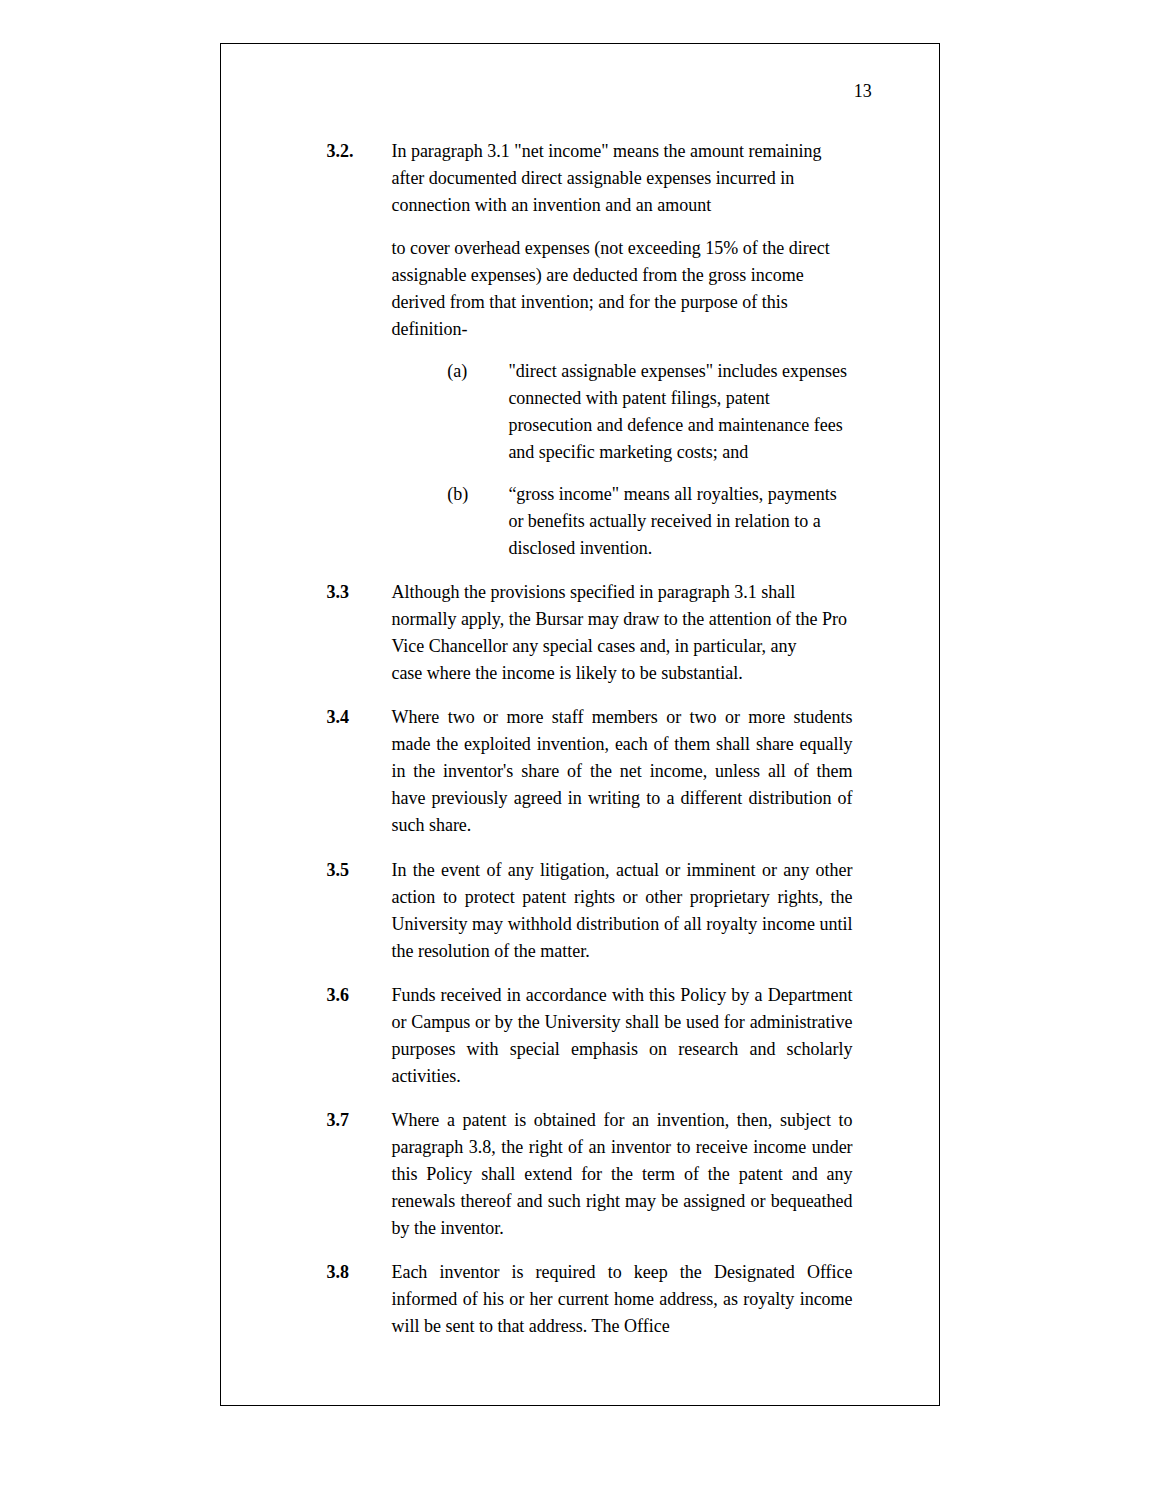13
3.2.
In paragraph 3.1 "net income" means the amount remaining after documented direct assignable expenses incurred in connection with an invention and an amount
to cover overhead expenses (not exceeding 15% of the direct assignable expenses) are deducted from the gross income derived from that invention; and for the purpose of this definition-
(a)
"direct assignable expenses" includes expenses connected with patent filings, patent prosecution and defence and maintenance fees and specific marketing costs; and
(b)
“gross income" means all royalties, payments or benefits actually received in relation to a disclosed invention.
3.3
Although the provisions specified in paragraph 3.1 shall normally apply, the Bursar may draw to the attention of the Pro Vice Chancellor any special cases and, in particular, any
case where the income is likely to be substantial.
3.4
Where two or more staff members or two or more students made the exploited invention, each of them shall share equally in the inventor's share of the net income, unless all of them have previously agreed in writing to a different distribution of such share.
3.5
In the event of any litigation, actual or imminent or any other action to protect patent rights or other proprietary rights, the University may withhold distribution of all royalty income until the resolution of the matter.
3.6
Funds received in accordance with this Policy by a Department or Campus or by the University shall be used for administrative purposes with special emphasis on research and scholarly activities.
3.7
Where a patent is obtained for an invention, then, subject to paragraph 3.8, the right of an inventor to receive income under this Policy shall extend for the term of the patent and any renewals thereof and such right may be assigned or bequeathed by the inventor.
3.8
Each inventor is required to keep the Designated Office informed of his or her current home address, as royalty income will be sent to that address. The Office